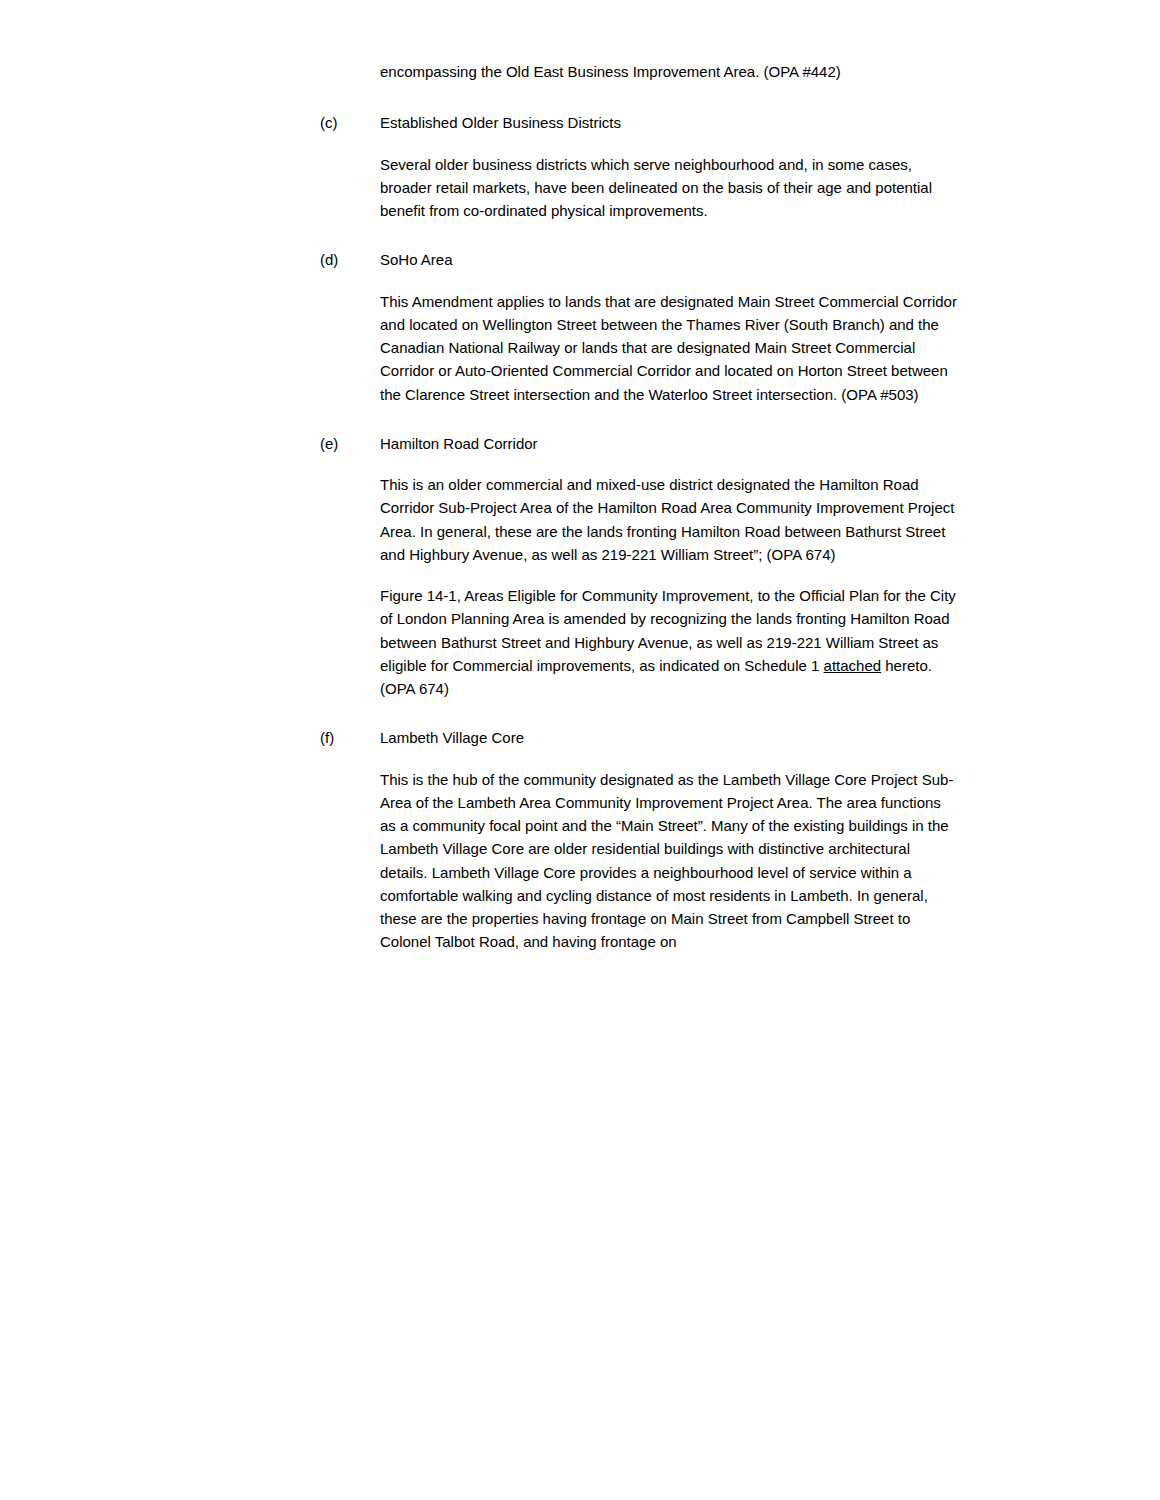encompassing the Old East Business Improvement Area. (OPA #442)
(c) Established Older Business Districts
Several older business districts which serve neighbourhood and, in some cases, broader retail markets, have been delineated on the basis of their age and potential benefit from co-ordinated physical improvements.
(d) SoHo Area
This Amendment applies to lands that are designated Main Street Commercial Corridor and located on Wellington Street between the Thames River (South Branch) and the Canadian National Railway or lands that are designated Main Street Commercial Corridor or Auto-Oriented Commercial Corridor and located on Horton Street between the Clarence Street intersection and the Waterloo Street intersection. (OPA #503)
(e) Hamilton Road Corridor
This is an older commercial and mixed-use district designated the Hamilton Road Corridor Sub-Project Area of the Hamilton Road Area Community Improvement Project Area. In general, these are the lands fronting Hamilton Road between Bathurst Street and Highbury Avenue, as well as 219-221 William Street”; (OPA 674)
Figure 14-1, Areas Eligible for Community Improvement, to the Official Plan for the City of London Planning Area is amended by recognizing the lands fronting Hamilton Road between Bathurst Street and Highbury Avenue, as well as 219-221 William Street as eligible for Commercial improvements, as indicated on Schedule 1 attached hereto. (OPA 674)
(f) Lambeth Village Core
This is the hub of the community designated as the Lambeth Village Core Project Sub-Area of the Lambeth Area Community Improvement Project Area. The area functions as a community focal point and the “Main Street”. Many of the existing buildings in the Lambeth Village Core are older residential buildings with distinctive architectural details. Lambeth Village Core provides a neighbourhood level of service within a comfortable walking and cycling distance of most residents in Lambeth. In general, these are the properties having frontage on Main Street from Campbell Street to Colonel Talbot Road, and having frontage on